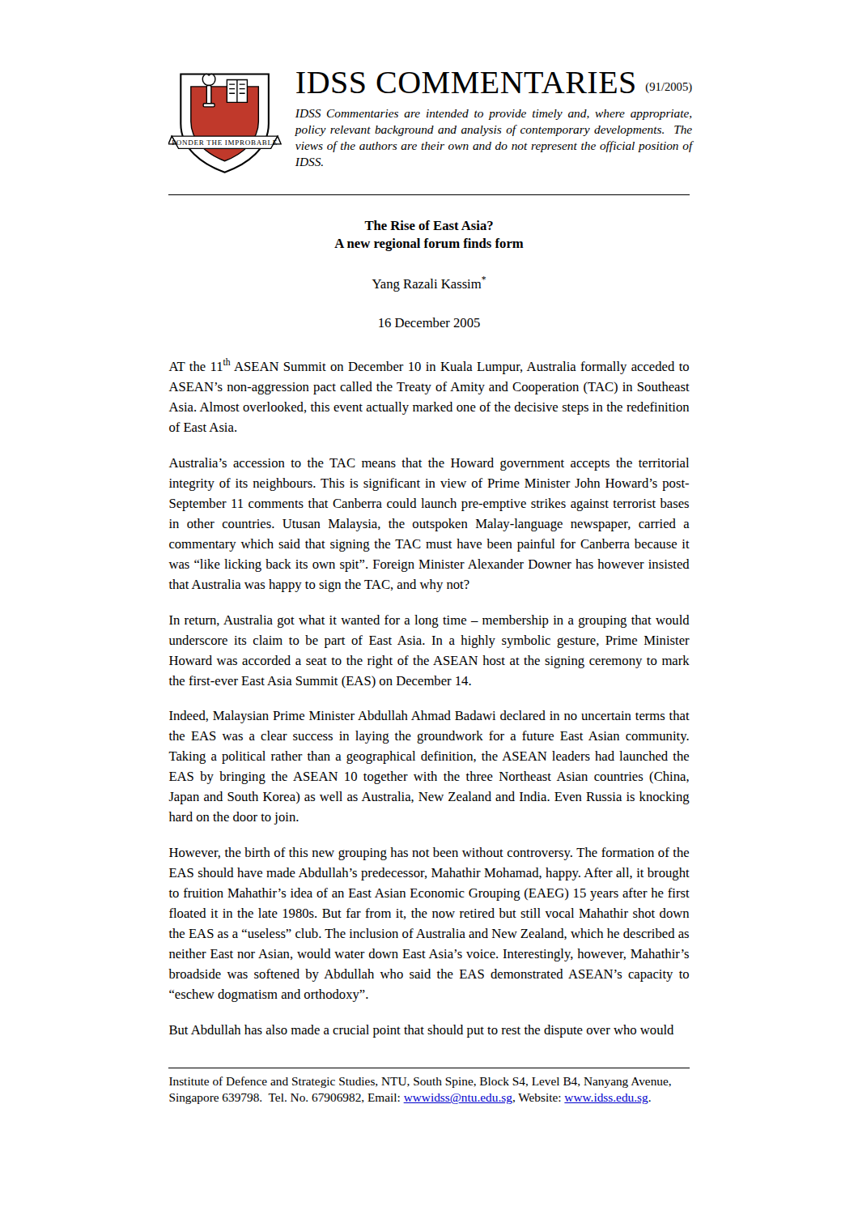PONDER THE IMPROBABLE
IDSS COMMENTARIES (91/2005)
IDSS Commentaries are intended to provide timely and, where appropriate, policy relevant background and analysis of contemporary developments. The views of the authors are their own and do not represent the official position of IDSS.
The Rise of East Asia?
A new regional forum finds form
Yang Razali Kassim*
16 December 2005
AT the 11th ASEAN Summit on December 10 in Kuala Lumpur, Australia formally acceded to ASEAN’s non-aggression pact called the Treaty of Amity and Cooperation (TAC) in Southeast Asia. Almost overlooked, this event actually marked one of the decisive steps in the redefinition of East Asia.
Australia’s accession to the TAC means that the Howard government accepts the territorial integrity of its neighbours. This is significant in view of Prime Minister John Howard’s post-September 11 comments that Canberra could launch pre-emptive strikes against terrorist bases in other countries. Utusan Malaysia, the outspoken Malay-language newspaper, carried a commentary which said that signing the TAC must have been painful for Canberra because it was “like licking back its own spit”. Foreign Minister Alexander Downer has however insisted that Australia was happy to sign the TAC, and why not?
In return, Australia got what it wanted for a long time – membership in a grouping that would underscore its claim to be part of East Asia. In a highly symbolic gesture, Prime Minister Howard was accorded a seat to the right of the ASEAN host at the signing ceremony to mark the first-ever East Asia Summit (EAS) on December 14.
Indeed, Malaysian Prime Minister Abdullah Ahmad Badawi declared in no uncertain terms that the EAS was a clear success in laying the groundwork for a future East Asian community. Taking a political rather than a geographical definition, the ASEAN leaders had launched the EAS by bringing the ASEAN 10 together with the three Northeast Asian countries (China, Japan and South Korea) as well as Australia, New Zealand and India. Even Russia is knocking hard on the door to join.
However, the birth of this new grouping has not been without controversy. The formation of the EAS should have made Abdullah’s predecessor, Mahathir Mohamad, happy. After all, it brought to fruition Mahathir’s idea of an East Asian Economic Grouping (EAEG) 15 years after he first floated it in the late 1980s. But far from it, the now retired but still vocal Mahathir shot down the EAS as a “useless” club. The inclusion of Australia and New Zealand, which he described as neither East nor Asian, would water down East Asia’s voice. Interestingly, however, Mahathir’s broadside was softened by Abdullah who said the EAS demonstrated ASEAN’s capacity to “eschew dogmatism and orthodoxy”.
But Abdullah has also made a crucial point that should put to rest the dispute over who would
Institute of Defence and Strategic Studies, NTU, South Spine, Block S4, Level B4, Nanyang Avenue, Singapore 639798. Tel. No. 67906982, Email: wwwidss@ntu.edu.sg, Website: www.idss.edu.sg.